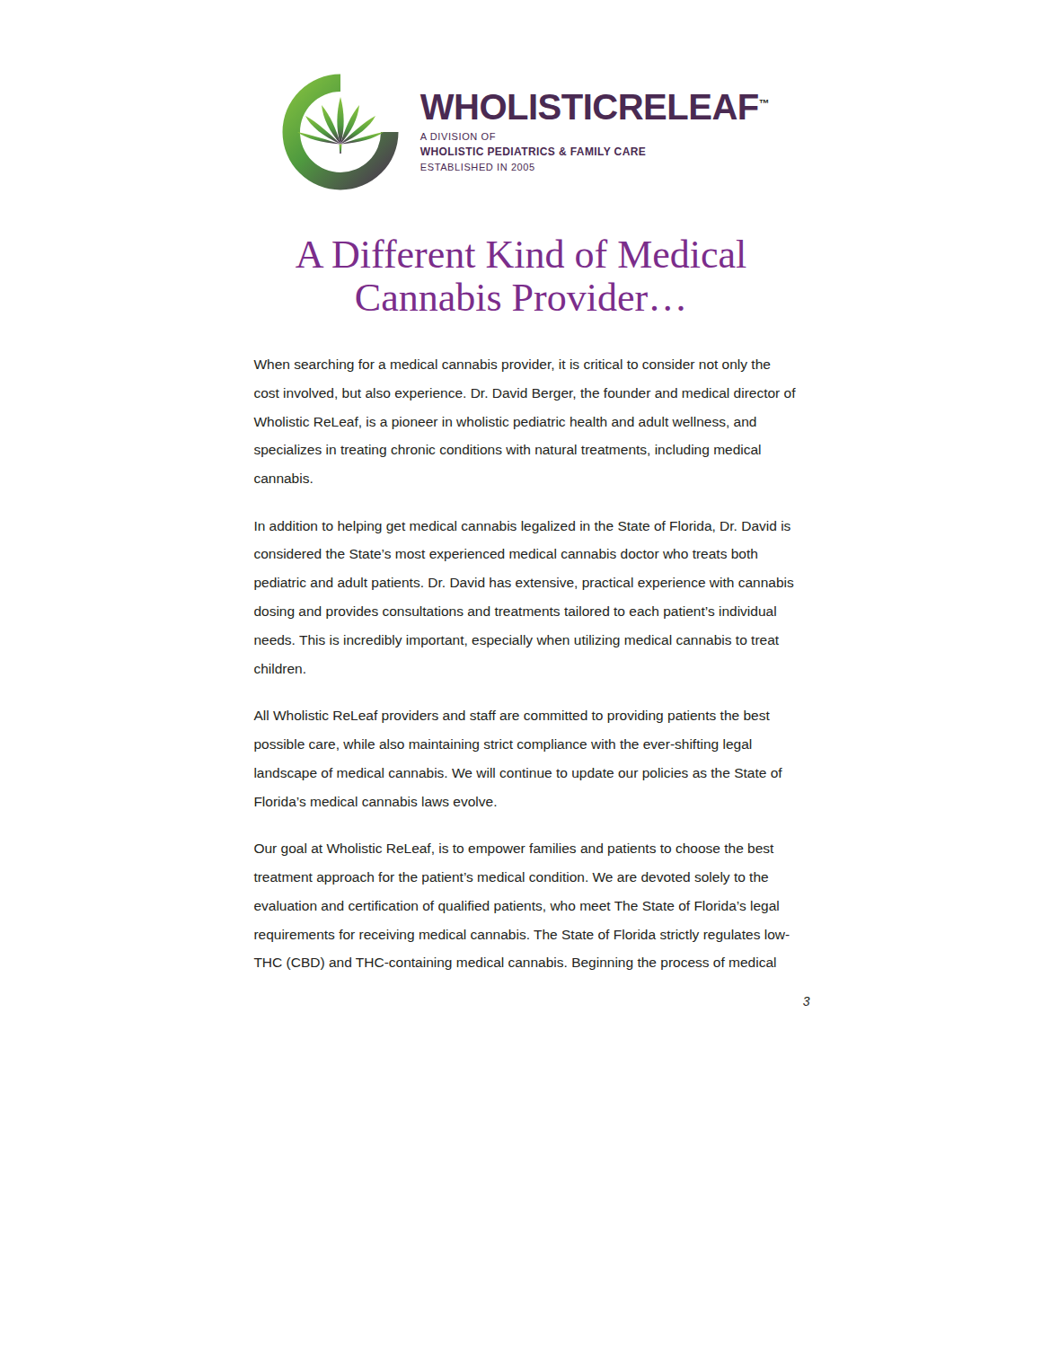WHOLISTIC RELEAF™
A DIVISION OF
WHOLISTIC PEDIATRICS & FAMILY CARE
ESTABLISHED IN 2005
A Different Kind of Medical Cannabis Provider…
When searching for a medical cannabis provider, it is critical to consider not only the cost involved, but also experience. Dr. David Berger, the founder and medical director of Wholistic ReLeaf, is a pioneer in wholistic pediatric health and adult wellness, and specializes in treating chronic conditions with natural treatments, including medical cannabis.
In addition to helping get medical cannabis legalized in the State of Florida, Dr. David is considered the State’s most experienced medical cannabis doctor who treats both pediatric and adult patients. Dr. David has extensive, practical experience with cannabis dosing and provides consultations and treatments tailored to each patient’s individual needs. This is incredibly important, especially when utilizing medical cannabis to treat children.
All Wholistic ReLeaf providers and staff are committed to providing patients the best possible care, while also maintaining strict compliance with the ever-shifting legal landscape of medical cannabis. We will continue to update our policies as the State of Florida’s medical cannabis laws evolve.
Our goal at Wholistic ReLeaf, is to empower families and patients to choose the best treatment approach for the patient’s medical condition. We are devoted solely to the evaluation and certification of qualified patients, who meet The State of Florida’s legal requirements for receiving medical cannabis. The State of Florida strictly regulates low-THC (CBD) and THC-containing medical cannabis. Beginning the process of medical
3